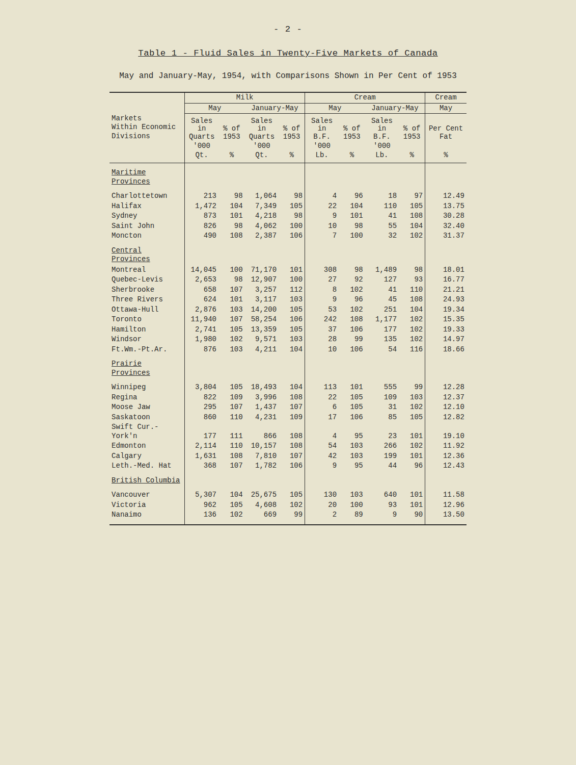- 2 -
Table 1 - Fluid Sales in Twenty-Five Markets of Canada
May and January-May, 1954, with Comparisons Shown in Per Cent of 1953
| | Milk | Cream | Cream |
| --- | --- | --- | --- |
| May | January-May | May | January-May | May |
| Markets Within Economic Divisions | Sales in Quarts | % of 1953 | Sales in Quarts | % of 1953 | Sales in B.F. | % of 1953 | Sales in B.F. | % of 1953 | Per Cent Fat |
| | '000 Qt. | % | '000 Qt. | % | '000 Lb. | % | '000 Lb. | % | % |
| Maritime Provinces | | | | | | | | | |
| Charlottetown | 213 | 98 | 1,064 | 98 | 4 | 96 | 18 | 97 | 12.49 |
| Halifax | 1,472 | 104 | 7,349 | 105 | 22 | 104 | 110 | 105 | 13.75 |
| Sydney | 873 | 101 | 4,218 | 98 | 9 | 101 | 41 | 108 | 30.28 |
| Saint John | 826 | 98 | 4,062 | 100 | 10 | 98 | 55 | 104 | 32.40 |
| Moncton | 490 | 108 | 2,387 | 106 | 7 | 100 | 32 | 102 | 31.37 |
| Central Provinces | | | | | | | | | |
| Montreal | 14,045 | 100 | 71,170 | 101 | 308 | 98 | 1,489 | 98 | 18.01 |
| Quebec-Levis | 2,653 | 98 | 12,907 | 100 | 27 | 92 | 127 | 93 | 16.77 |
| Sherbrooke | 658 | 107 | 3,257 | 112 | 8 | 102 | 41 | 110 | 21.21 |
| Three Rivers | 624 | 101 | 3,117 | 103 | 9 | 96 | 45 | 108 | 24.93 |
| Ottawa-Hull | 2,876 | 103 | 14,200 | 105 | 53 | 102 | 251 | 104 | 19.34 |
| Toronto | 11,940 | 107 | 58,254 | 106 | 242 | 108 | 1,177 | 102 | 15.35 |
| Hamilton | 2,741 | 105 | 13,359 | 105 | 37 | 106 | 177 | 102 | 19.33 |
| Windsor | 1,980 | 102 | 9,571 | 103 | 28 | 99 | 135 | 102 | 14.97 |
| Ft.Wm.-Pt.Ar. | 876 | 103 | 4,211 | 104 | 10 | 106 | 54 | 116 | 18.66 |
| Prairie Provinces | | | | | | | | | |
| Winnipeg | 3,804 | 105 | 18,493 | 104 | 113 | 101 | 555 | 99 | 12.28 |
| Regina | 822 | 109 | 3,996 | 108 | 22 | 105 | 109 | 103 | 12.37 |
| Moose Jaw | 295 | 107 | 1,437 | 107 | 6 | 105 | 31 | 102 | 12.10 |
| Saskatoon | 860 | 110 | 4,231 | 109 | 17 | 106 | 85 | 105 | 12.82 |
| Swift Cur.-York'n | 177 | 111 | 866 | 108 | 4 | 95 | 23 | 101 | 19.10 |
| Edmonton | 2,114 | 110 | 10,157 | 108 | 54 | 103 | 266 | 102 | 11.92 |
| Calgary | 1,631 | 108 | 7,810 | 107 | 42 | 103 | 199 | 101 | 12.36 |
| Leth.-Med. Hat | 368 | 107 | 1,782 | 106 | 9 | 95 | 44 | 96 | 12.43 |
| British Columbia | | | | | | | | | |
| Vancouver | 5,307 | 104 | 25,675 | 105 | 130 | 103 | 640 | 101 | 11.58 |
| Victoria | 962 | 105 | 4,608 | 102 | 20 | 100 | 93 | 101 | 12.96 |
| Nanaimo | 136 | 102 | 669 | 99 | 2 | 89 | 9 | 90 | 13.50 |